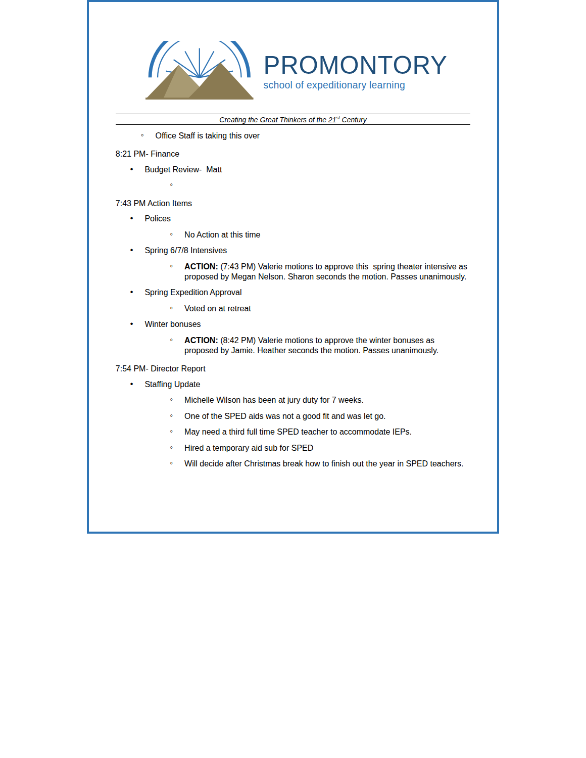PROMONTORY
school of expeditionary learning
Creating the Great Thinkers of the 21st Century
Office Staff is taking this over
8:21 PM- Finance
Budget Review- Matt
7:43 PM Action Items
Polices
No Action at this time
Spring 6/7/8 Intensives
ACTION: (7:43 PM) Valerie motions to approve this spring theater intensive as proposed by Megan Nelson. Sharon seconds the motion. Passes unanimously.
Spring Expedition Approval
Voted on at retreat
Winter bonuses
ACTION: (8:42 PM) Valerie motions to approve the winter bonuses as proposed by Jamie. Heather seconds the motion. Passes unanimously.
7:54 PM- Director Report
Staffing Update
Michelle Wilson has been at jury duty for 7 weeks.
One of the SPED aids was not a good fit and was let go.
May need a third full time SPED teacher to accommodate IEPs.
Hired a temporary aid sub for SPED
Will decide after Christmas break how to finish out the year in SPED teachers.